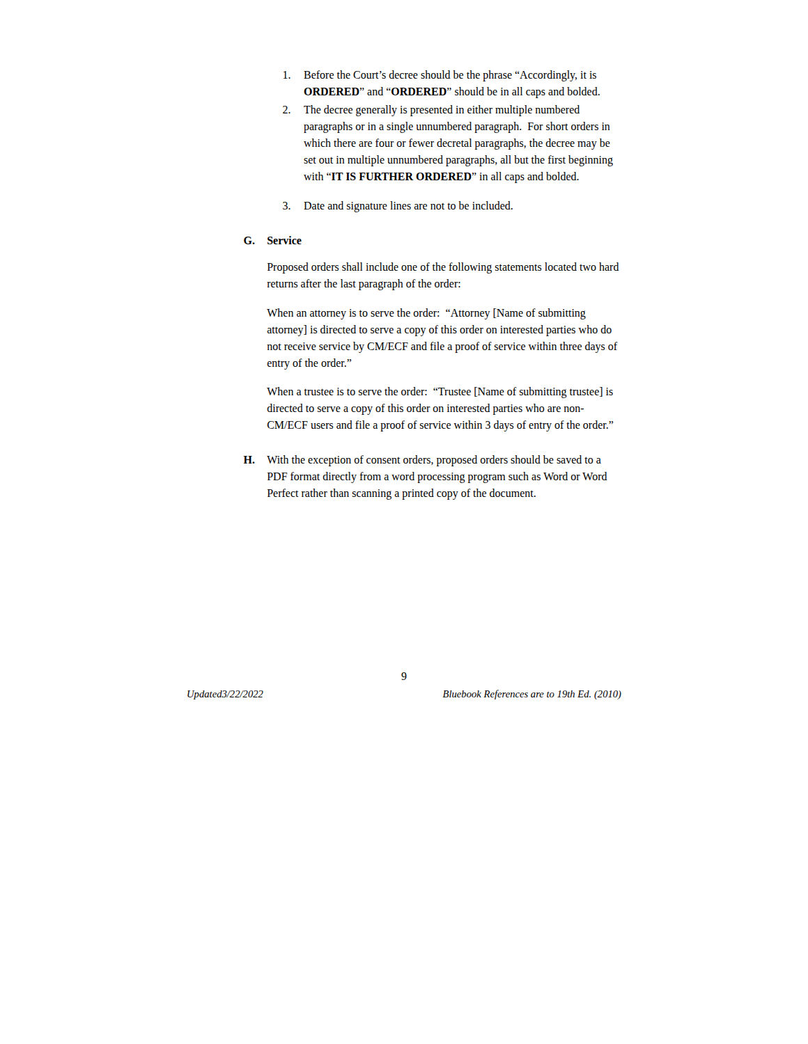Before the Court’s decree should be the phrase “Accordingly, it is ORDERED” and “ORDERED” should be in all caps and bolded.
The decree generally is presented in either multiple numbered paragraphs or in a single unnumbered paragraph. For short orders in which there are four or fewer decretal paragraphs, the decree may be set out in multiple unnumbered paragraphs, all but the first beginning with “IT IS FURTHER ORDERED” in all caps and bolded.
Date and signature lines are not to be included.
G. Service
Proposed orders shall include one of the following statements located two hard returns after the last paragraph of the order:
When an attorney is to serve the order: “Attorney [Name of submitting attorney] is directed to serve a copy of this order on interested parties who do not receive service by CM/ECF and file a proof of service within three days of entry of the order.”
When a trustee is to serve the order: “Trustee [Name of submitting trustee] is directed to serve a copy of this order on interested parties who are non-CM/ECF users and file a proof of service within 3 days of entry of the order.”
H. With the exception of consent orders, proposed orders should be saved to a PDF format directly from a word processing program such as Word or Word Perfect rather than scanning a printed copy of the document.
9
Updated3/22/2022 Bluebook References are to 19th Ed. (2010)